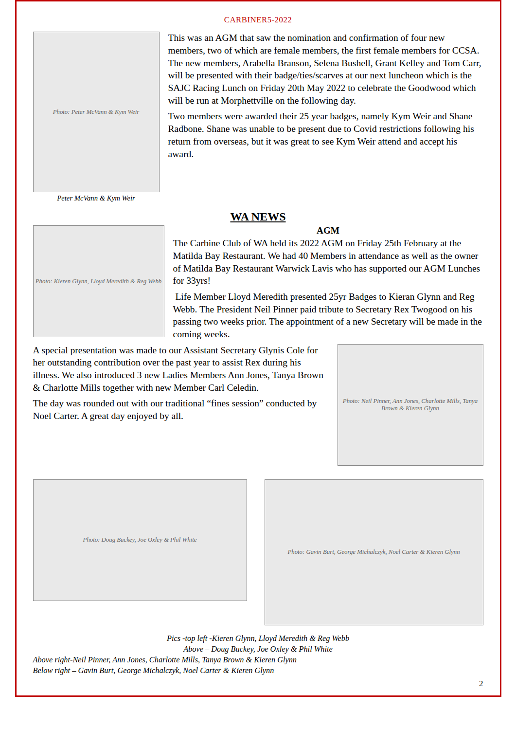CARBINER5-2022
Photo: Peter McVann & Kym Weir
Peter McVann & Kym Weir
This was an AGM that saw the nomination and confirmation of four new members, two of which are female members, the first female members for CCSA. The new members, Arabella Branson, Selena Bushell, Grant Kelley and Tom Carr, will be presented with their badge/ties/scarves at our next luncheon which is the SAJC Racing Lunch on Friday 20th May 2022 to celebrate the Goodwood which will be run at Morphettville on the following day.
Two members were awarded their 25 year badges, namely Kym Weir and Shane Radbone. Shane was unable to be present due to Covid restrictions following his return from overseas, but it was great to see Kym Weir attend and accept his award.
WA NEWS
Photo: Kieren Glynn, Lloyd Meredith & Reg Webb
AGM
The Carbine Club of WA held its 2022 AGM on Friday 25th February at the Matilda Bay Restaurant. We had 40 Members in attendance as well as the owner of Matilda Bay Restaurant Warwick Lavis who has supported our AGM Lunches for 33yrs!
Life Member Lloyd Meredith presented 25yr Badges to Kieran Glynn and Reg Webb. The President Neil Pinner paid tribute to Secretary Rex Twogood on his passing two weeks prior. The appointment of a new Secretary will be made in the coming weeks.
Photo: Neil Pinner, Ann Jones, Charlotte Mills, Tanya Brown & Kieren Glynn
A special presentation was made to our Assistant Secretary Glynis Cole for her outstanding contribution over the past year to assist Rex during his illness. We also introduced 3 new Ladies Members Ann Jones, Tanya Brown & Charlotte Mills together with new Member Carl Celedin.
The day was rounded out with our traditional “fines session” conducted by Noel Carter. A great day enjoyed by all.
Photo: Doug Buckey, Joe Oxley & Phil White
Photo: Gavin Burt, George Michalczyk, Noel Carter & Kieren Glynn
Pics -top left -Kieren Glynn, Lloyd Meredith & Reg Webb
Above – Doug Buckey, Joe Oxley & Phil White
Above right-Neil Pinner, Ann Jones, Charlotte Mills, Tanya Brown & Kieren Glynn
Below right – Gavin Burt, George Michalczyk, Noel Carter & Kieren Glynn
2